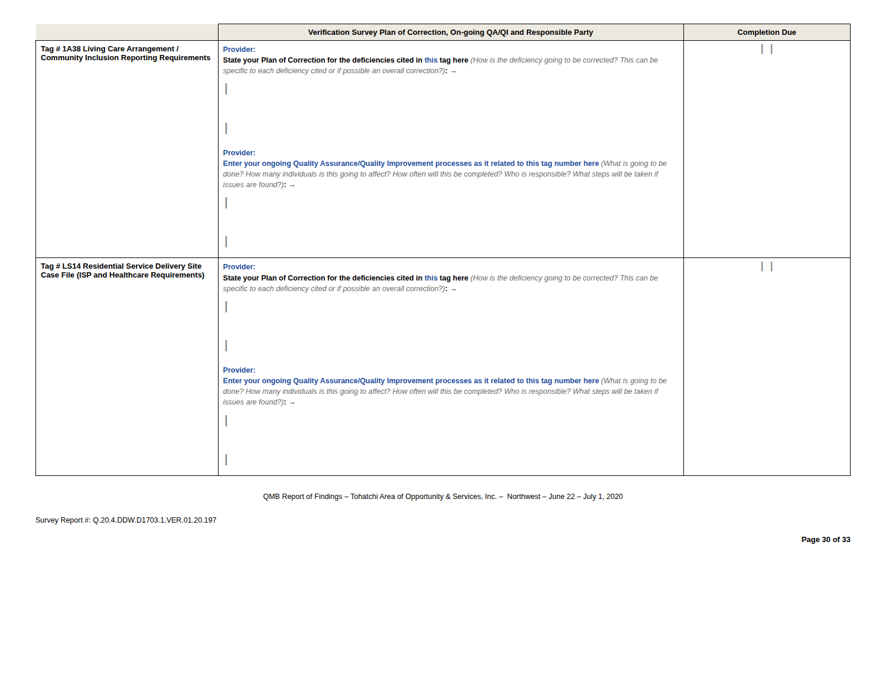| | Verification Survey Plan of Correction, On-going QA/QI and Responsible Party | Completion Due |
| --- | --- | --- |
| Tag # 1A38 Living Care Arrangement / Community Inclusion Reporting Requirements | Provider: State your Plan of Correction for the deficiencies cited in this tag here (How is the deficiency going to be corrected? This can be specific to each deficiency cited or if possible an overall correction?) : → ┃ ┃ Provider: Enter your ongoing Quality Assurance/Quality Improvement processes as it related to this tag number here (What is going to be done? How many individuals is this going to affect? How often will this be completed? Who is responsible? What steps will be taken if issues are found?) : → ┃ ┃ | ┃ ┃ |
| Tag # LS14 Residential Service Delivery Site Case File (ISP and Healthcare Requirements) | Provider: State your Plan of Correction for the deficiencies cited in this tag here (How is the deficiency going to be corrected? This can be specific to each deficiency cited or if possible an overall correction?) : → ┃ ┃ Provider: Enter your ongoing Quality Assurance/Quality Improvement processes as it related to this tag number here (What is going to be done? How many individuals is this going to affect? How often will this be completed? Who is responsible? What steps will be taken if issues are found?) : → ┃ ┃ | ┃ ┃ |
QMB Report of Findings – Tohatchi Area of Opportunity & Services, Inc. – Northwest – June 22 – July 1, 2020
Survey Report #: Q.20.4.DDW.D1703.1.VER.01.20.197
Page 30 of 33